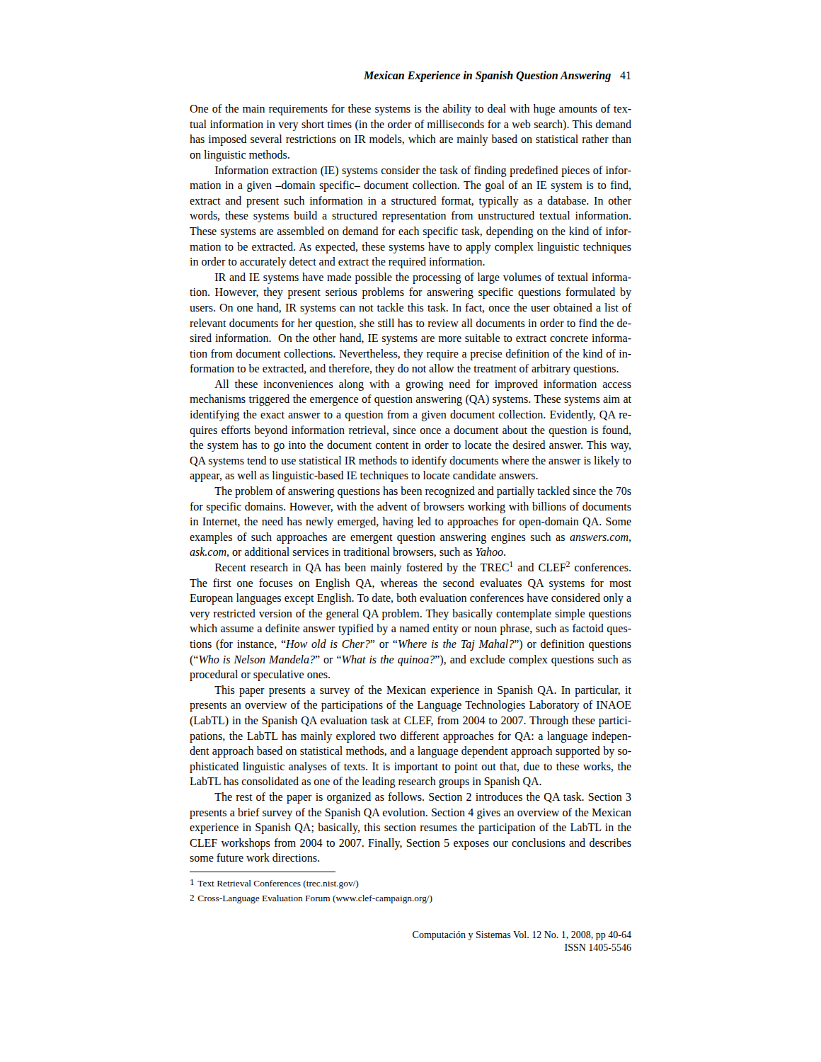Mexican Experience in Spanish Question Answering41
One of the main requirements for these systems is the ability to deal with huge amounts of textual information in very short times (in the order of milliseconds for a web search). This demand has imposed several restrictions on IR models, which are mainly based on statistical rather than on linguistic methods.
Information extraction (IE) systems consider the task of finding predefined pieces of information in a given –domain specific– document collection. The goal of an IE system is to find, extract and present such information in a structured format, typically as a database. In other words, these systems build a structured representation from unstructured textual information. These systems are assembled on demand for each specific task, depending on the kind of information to be extracted. As expected, these systems have to apply complex linguistic techniques in order to accurately detect and extract the required information.
IR and IE systems have made possible the processing of large volumes of textual information. However, they present serious problems for answering specific questions formulated by users. On one hand, IR systems can not tackle this task. In fact, once the user obtained a list of relevant documents for her question, she still has to review all documents in order to find the desired information. On the other hand, IE systems are more suitable to extract concrete information from document collections. Nevertheless, they require a precise definition of the kind of information to be extracted, and therefore, they do not allow the treatment of arbitrary questions.
All these inconveniences along with a growing need for improved information access mechanisms triggered the emergence of question answering (QA) systems. These systems aim at identifying the exact answer to a question from a given document collection. Evidently, QA requires efforts beyond information retrieval, since once a document about the question is found, the system has to go into the document content in order to locate the desired answer. This way, QA systems tend to use statistical IR methods to identify documents where the answer is likely to appear, as well as linguistic-based IE techniques to locate candidate answers.
The problem of answering questions has been recognized and partially tackled since the 70s for specific domains. However, with the advent of browsers working with billions of documents in Internet, the need has newly emerged, having led to approaches for open-domain QA. Some examples of such approaches are emergent question answering engines such as answers.com, ask.com, or additional services in traditional browsers, such as Yahoo.
Recent research in QA has been mainly fostered by the TREC1 and CLEF2 conferences. The first one focuses on English QA, whereas the second evaluates QA systems for most European languages except English. To date, both evaluation conferences have considered only a very restricted version of the general QA problem. They basically contemplate simple questions which assume a definite answer typified by a named entity or noun phrase, such as factoid questions (for instance, “How old is Cher?” or “Where is the Taj Mahal?”) or definition questions (“Who is Nelson Mandela?” or “What is the quinoa?”), and exclude complex questions such as procedural or speculative ones.
This paper presents a survey of the Mexican experience in Spanish QA. In particular, it presents an overview of the participations of the Language Technologies Laboratory of INAOE (LabTL) in the Spanish QA evaluation task at CLEF, from 2004 to 2007. Through these participations, the LabTL has mainly explored two different approaches for QA: a language independent approach based on statistical methods, and a language dependent approach supported by sophisticated linguistic analyses of texts. It is important to point out that, due to these works, the LabTL has consolidated as one of the leading research groups in Spanish QA.
The rest of the paper is organized as follows. Section 2 introduces the QA task. Section 3 presents a brief survey of the Spanish QA evolution. Section 4 gives an overview of the Mexican experience in Spanish QA; basically, this section resumes the participation of the LabTL in the CLEF workshops from 2004 to 2007. Finally, Section 5 exposes our conclusions and describes some future work directions.
1Text Retrieval Conferences (trec.nist.gov/)
2Cross-Language Evaluation Forum (www.clef-campaign.org/)
Computación y Sistemas Vol. 12 No. 1, 2008, pp 40-64
ISSN 1405-5546